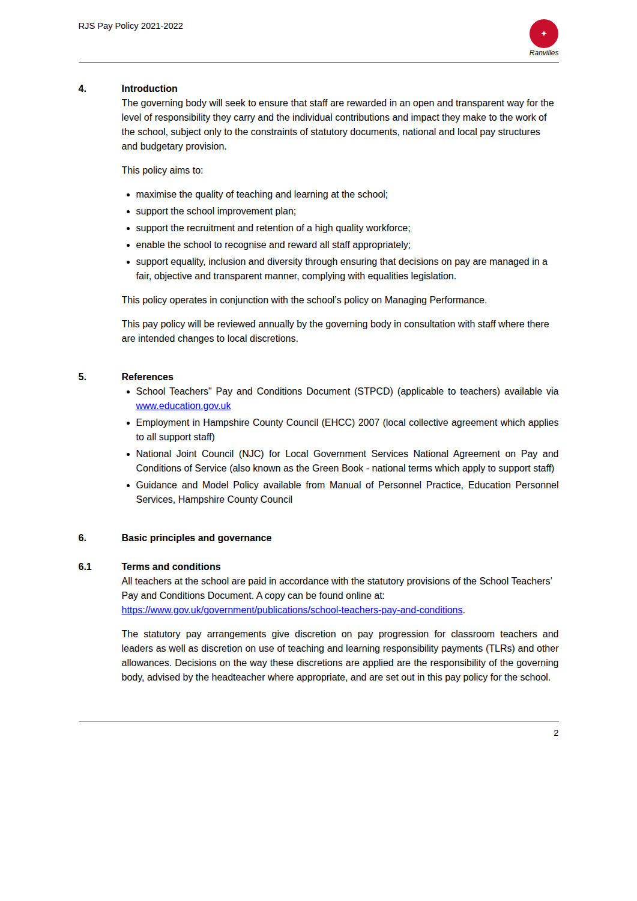RJS Pay Policy 2021-2022
✦
Ranvilles
4.
Introduction
The governing body will seek to ensure that staff are rewarded in an open and transparent way for the level of responsibility they carry and the individual contributions and impact they make to the work of the school, subject only to the constraints of statutory documents, national and local pay structures and budgetary provision.
This policy aims to:
maximise the quality of teaching and learning at the school;
support the school improvement plan;
support the recruitment and retention of a high quality workforce;
enable the school to recognise and reward all staff appropriately;
support equality, inclusion and diversity through ensuring that decisions on pay are managed in a fair, objective and transparent manner, complying with equalities legislation.
This policy operates in conjunction with the school’s policy on Managing Performance.
This pay policy will be reviewed annually by the governing body in consultation with staff where there are intended changes to local discretions.
5.
References
School Teachers" Pay and Conditions Document (STPCD) (applicable to teachers) available via www.education.gov.uk
Employment in Hampshire County Council (EHCC) 2007 (local collective agreement which applies to all support staff)
National Joint Council (NJC) for Local Government Services National Agreement on Pay and Conditions of Service (also known as the Green Book - national terms which apply to support staff)
Guidance and Model Policy available from Manual of Personnel Practice, Education Personnel Services, Hampshire County Council
6.
Basic principles and governance
6.1
Terms and conditions
All teachers at the school are paid in accordance with the statutory provisions of the School Teachers’ Pay and Conditions Document. A copy can be found online at: https://www.gov.uk/government/publications/school-teachers-pay-and-conditions.
The statutory pay arrangements give discretion on pay progression for classroom teachers and leaders as well as discretion on use of teaching and learning responsibility payments (TLRs) and other allowances. Decisions on the way these discretions are applied are the responsibility of the governing body, advised by the headteacher where appropriate, and are set out in this pay policy for the school.
2